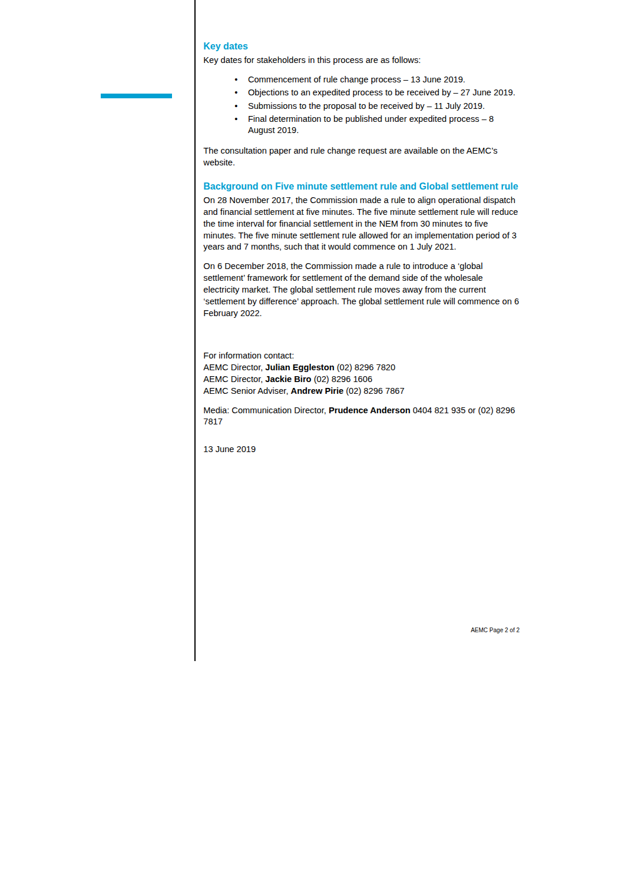Key dates
Key dates for stakeholders in this process are as follows:
Commencement of rule change process – 13 June 2019.
Objections to an expedited process to be received by – 27 June 2019.
Submissions to the proposal to be received by – 11 July 2019.
Final determination to be published under expedited process – 8 August 2019.
The consultation paper and rule change request are available on the AEMC’s website.
Background on Five minute settlement rule and Global settlement rule
On 28 November 2017, the Commission made a rule to align operational dispatch and financial settlement at five minutes. The five minute settlement rule will reduce the time interval for financial settlement in the NEM from 30 minutes to five minutes. The five minute settlement rule allowed for an implementation period of 3 years and 7 months, such that it would commence on 1 July 2021.
On 6 December 2018, the Commission made a rule to introduce a ‘global settlement’ framework for settlement of the demand side of the wholesale electricity market. The global settlement rule moves away from the current ‘settlement by difference’ approach. The global settlement rule will commence on 6 February 2022.
For information contact:
AEMC Director, Julian Eggleston (02) 8296 7820
AEMC Director, Jackie Biro (02) 8296 1606
AEMC Senior Adviser, Andrew Pirie (02) 8296 7867
Media: Communication Director, Prudence Anderson 0404 821 935 or (02) 8296 7817
13 June 2019
AEMC Page 2 of 2